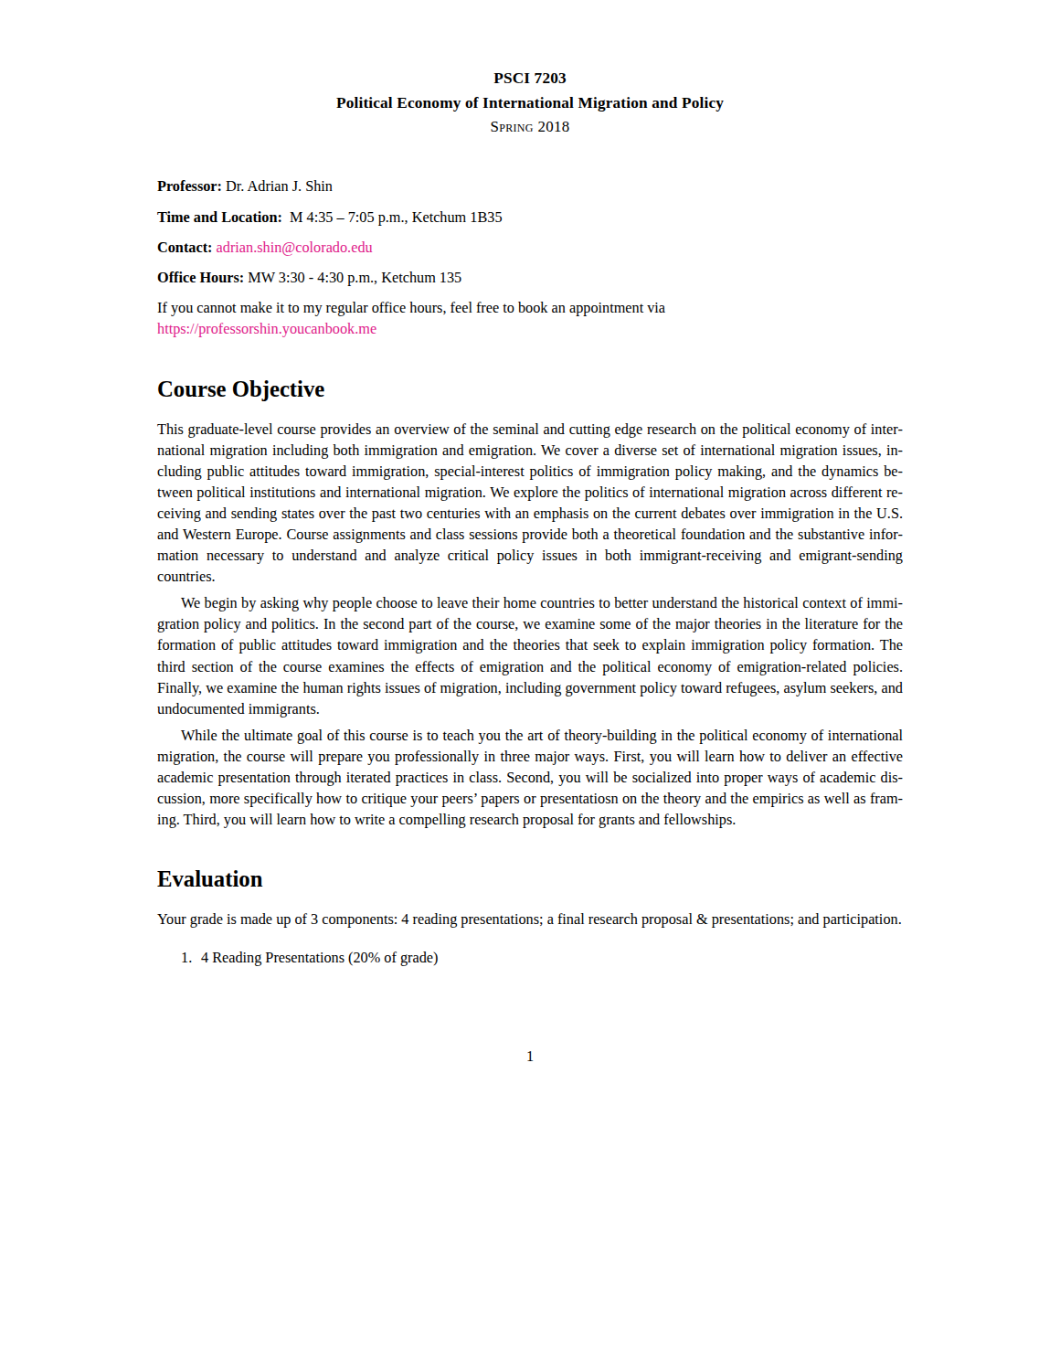PSCI 7203
Political Economy of International Migration and Policy
Spring 2018
Professor: Dr. Adrian J. Shin
Time and Location: M 4:35 – 7:05 p.m., Ketchum 1B35
Contact: adrian.shin@colorado.edu
Office Hours: MW 3:30 - 4:30 p.m., Ketchum 135
If you cannot make it to my regular office hours, feel free to book an appointment via
https://professorshin.youcanbook.me
Course Objective
This graduate-level course provides an overview of the seminal and cutting edge research on the political economy of international migration including both immigration and emigration. We cover a diverse set of international migration issues, including public attitudes toward immigration, special-interest politics of immigration policy making, and the dynamics between political institutions and international migration. We explore the politics of international migration across different receiving and sending states over the past two centuries with an emphasis on the current debates over immigration in the U.S. and Western Europe. Course assignments and class sessions provide both a theoretical foundation and the substantive information necessary to understand and analyze critical policy issues in both immigrant-receiving and emigrant-sending countries.
We begin by asking why people choose to leave their home countries to better understand the historical context of immigration policy and politics. In the second part of the course, we examine some of the major theories in the literature for the formation of public attitudes toward immigration and the theories that seek to explain immigration policy formation. The third section of the course examines the effects of emigration and the political economy of emigration-related policies. Finally, we examine the human rights issues of migration, including government policy toward refugees, asylum seekers, and undocumented immigrants.
While the ultimate goal of this course is to teach you the art of theory-building in the political economy of international migration, the course will prepare you professionally in three major ways. First, you will learn how to deliver an effective academic presentation through iterated practices in class. Second, you will be socialized into proper ways of academic discussion, more specifically how to critique your peers’ papers or presentatiosn on the theory and the empirics as well as framing. Third, you will learn how to write a compelling research proposal for grants and fellowships.
Evaluation
Your grade is made up of 3 components: 4 reading presentations; a final research proposal & presentations; and participation.
4 Reading Presentations (20% of grade)
1